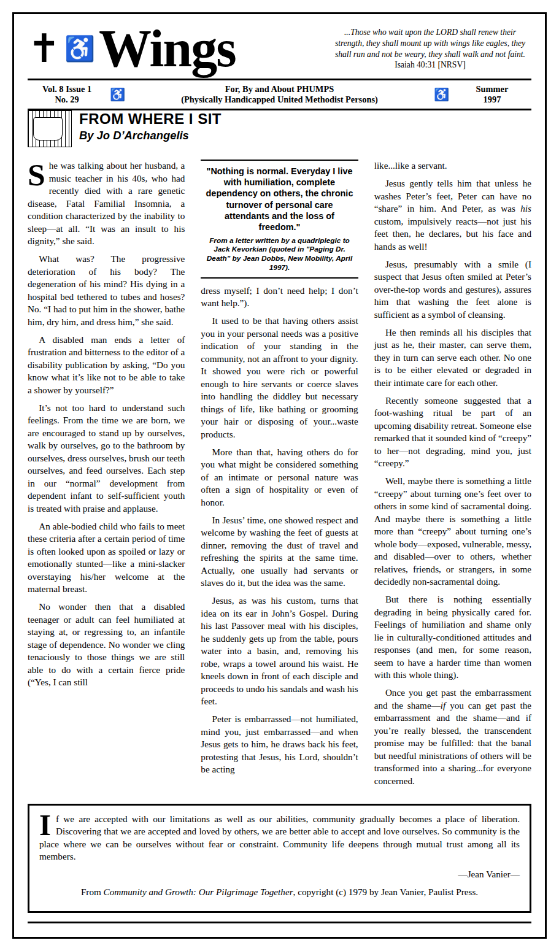✝ ♿ Wings
...Those who wait upon the LORD shall renew their strength, they shall mount up with wings like eagles, they shall run and not be weary, they shall walk and not faint. Isaiah 40:31 [NRSV]
Vol. 8 Issue 1
No. 29
♿
For, By and About PHUMPS
(Physically Handicapped United Methodist Persons)
♿
Summer
1997
FROM WHERE I SIT
By Jo D’Archangelis
She was talking about her husband, a music teacher in his 40s, who had recently died with a rare genetic disease, Fatal Familial Insomnia, a condition characterized by the inability to sleep—at all. “It was an insult to his dignity,” she said.
What was? The progressive deterioration of his body? The degeneration of his mind? His dying in a hospital bed tethered to tubes and hoses? No. “I had to put him in the shower, bathe him, dry him, and dress him,” she said.
A disabled man ends a letter of frustration and bitterness to the editor of a disability publication by asking, “Do you know what it’s like not to be able to take a shower by yourself?”
It’s not too hard to understand such feelings. From the time we are born, we are encouraged to stand up by ourselves, walk by ourselves, go to the bathroom by ourselves, dress ourselves, brush our teeth ourselves, and feed ourselves. Each step in our “normal” development from dependent infant to self-sufficient youth is treated with praise and applause.
An able-bodied child who fails to meet these criteria after a certain period of time is often looked upon as spoiled or lazy or emotionally stunted—like a mini-slacker overstaying his/her welcome at the maternal breast.
No wonder then that a disabled teenager or adult can feel humiliated at staying at, or regressing to, an infantile stage of dependence. No wonder we cling tenaciously to those things we are still able to do with a certain fierce pride (“Yes, I can still
"Nothing is normal. Everyday I live with humiliation, complete dependency on others, the chronic turnover of personal care attendants and the loss of freedom." From a letter written by a quadriplegic to Jack Kevorkian (quoted in "Paging Dr. Death" by Jean Dobbs, New Mobility, April 1997).
dress myself; I don’t need help; I don’t want help.”).
It used to be that having others assist you in your personal needs was a positive indication of your standing in the community, not an affront to your dignity. It showed you were rich or powerful enough to hire servants or coerce slaves into handling the diddley but necessary things of life, like bathing or grooming your hair or disposing of your...waste products.
More than that, having others do for you what might be considered something of an intimate or personal nature was often a sign of hospitality or even of honor.
In Jesus’ time, one showed respect and welcome by washing the feet of guests at dinner, removing the dust of travel and refreshing the spirits at the same time. Actually, one usually had servants or slaves do it, but the idea was the same.
Jesus, as was his custom, turns that idea on its ear in John’s Gospel. During his last Passover meal with his disciples, he suddenly gets up from the table, pours water into a basin, and, removing his robe, wraps a towel around his waist. He kneels down in front of each disciple and proceeds to undo his sandals and wash his feet.
Peter is embarrassed—not humiliated, mind you, just embarrassed—and when Jesus gets to him, he draws back his feet, protesting that Jesus, his Lord, shouldn’t be acting
like...like a servant.
Jesus gently tells him that unless he washes Peter’s feet, Peter can have no “share” in him. And Peter, as was his custom, impulsively reacts—not just his feet then, he declares, but his face and hands as well!
Jesus, presumably with a smile (I suspect that Jesus often smiled at Peter’s over-the-top words and gestures), assures him that washing the feet alone is sufficient as a symbol of cleansing.
He then reminds all his disciples that just as he, their master, can serve them, they in turn can serve each other. No one is to be either elevated or degraded in their intimate care for each other.
Recently someone suggested that a foot-washing ritual be part of an upcoming disability retreat. Someone else remarked that it sounded kind of “creepy” to her—not degrading, mind you, just “creepy.”
Well, maybe there is something a little “creepy” about turning one’s feet over to others in some kind of sacramental doing. And maybe there is something a little more than “creepy” about turning one’s whole body—exposed, vulnerable, messy, and disabled—over to others, whether relatives, friends, or strangers, in some decidedly non-sacramental doing.
But there is nothing essentially degrading in being physically cared for. Feelings of humiliation and shame only lie in culturally-conditioned attitudes and responses (and men, for some reason, seem to have a harder time than women with this whole thing).
Once you get past the embarrassment and the shame—if you can get past the embarrassment and the shame—and if you’re really blessed, the transcendent promise may be fulfilled: that the banal but needful ministrations of others will be transformed into a sharing...for everyone concerned.
If we are accepted with our limitations as well as our abilities, community gradually becomes a place of liberation. Discovering that we are accepted and loved by others, we are better able to accept and love ourselves. So community is the place where we can be ourselves without fear or constraint. Community life deepens through mutual trust among all its members.
—Jean Vanier—
From Community and Growth: Our Pilgrimage Together, copyright (c) 1979 by Jean Vanier, Paulist Press.